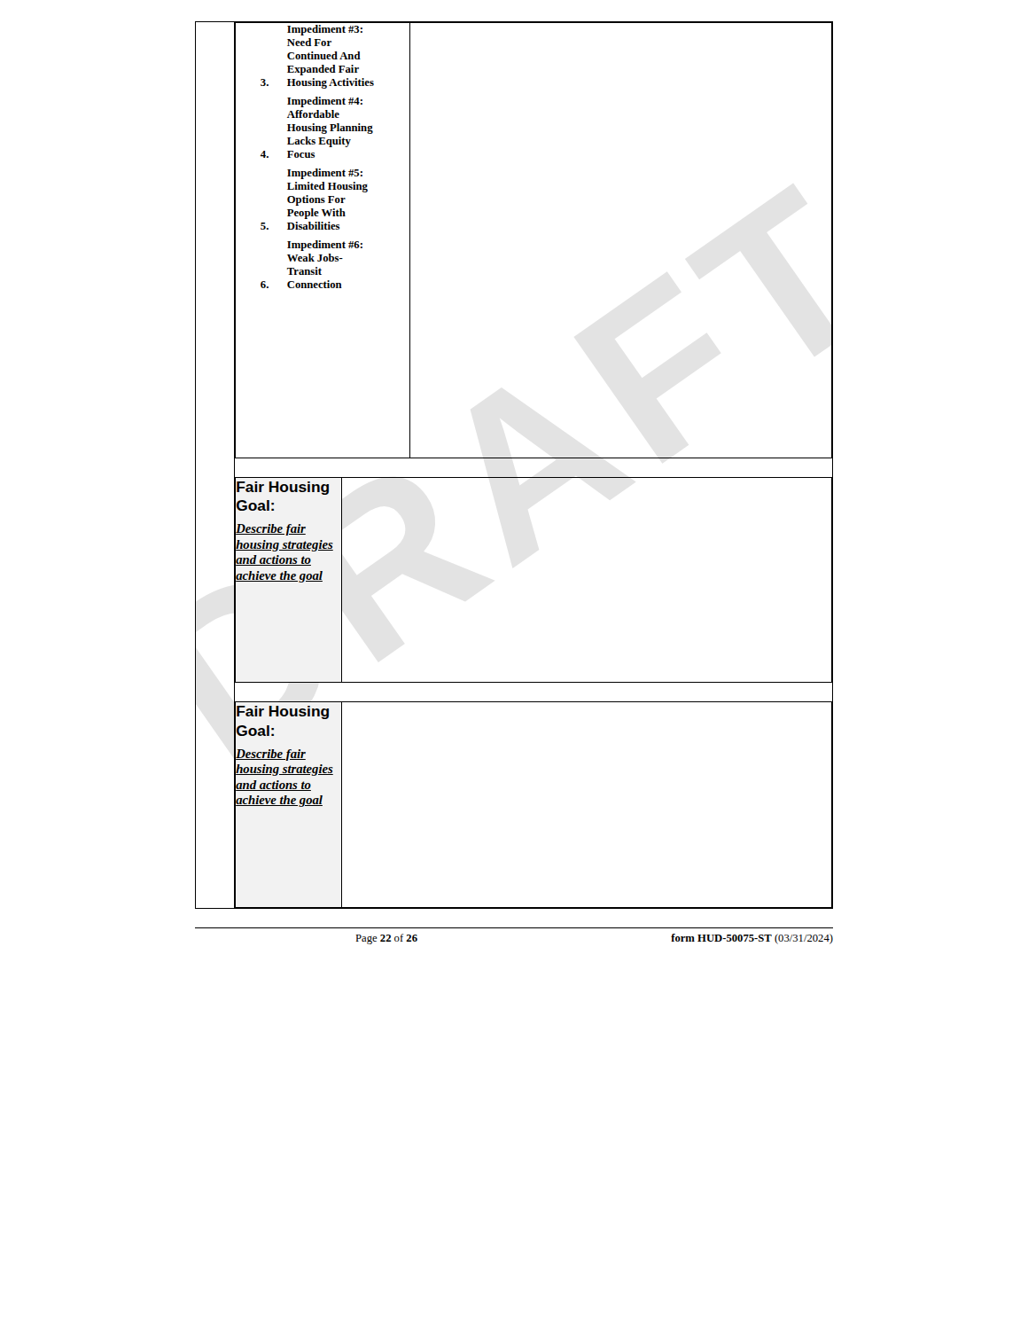DRAFT
| | / Impediment #3: Need For Continued And Expanded Fair Housing Activities Impediment #4: Affordable Housing Planning Lacks Equity Focus Impediment #5: Limited Housing Options For People With Disabilities Impediment #6: Weak Jobs-Transit Connection / / / Fair Housing Goal: Describe fair housing strategies and actions to achieve the goal / / / Fair Housing Goal: Describe fair housing strategies and actions to achieve the goal / / |
| Page 22 of 26 | form HUD-50075-ST (03/31/2024) |